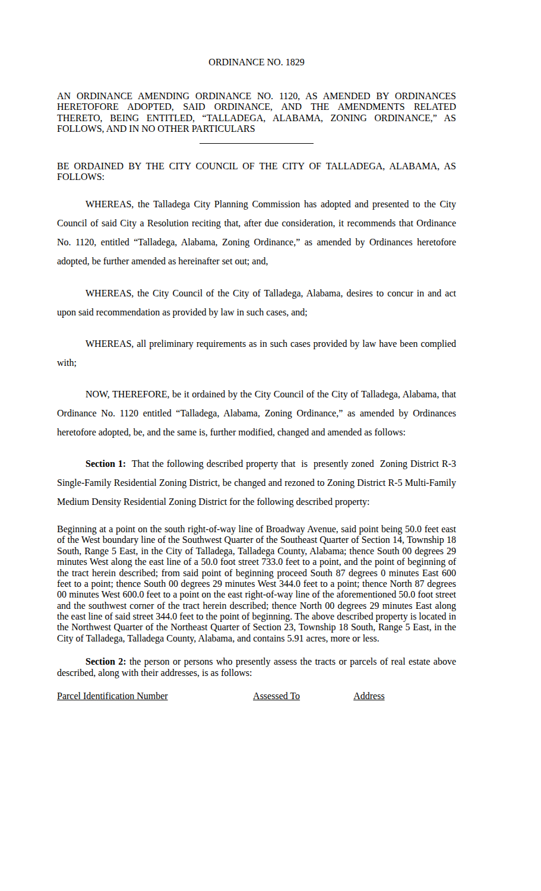ORDINANCE NO. 1829
AN ORDINANCE AMENDING ORDINANCE NO. 1120, AS AMENDED BY ORDINANCES HERETOFORE ADOPTED, SAID ORDINANCE, AND THE AMENDMENTS RELATED THERETO, BEING ENTITLED, “TALLADEGA, ALABAMA, ZONING ORDINANCE,” AS FOLLOWS, AND IN NO OTHER PARTICULARS
BE ORDAINED BY THE CITY COUNCIL OF THE CITY OF TALLADEGA, ALABAMA, AS FOLLOWS:
WHEREAS, the Talladega City Planning Commission has adopted and presented to the City Council of said City a Resolution reciting that, after due consideration, it recommends that Ordinance No. 1120, entitled “Talladega, Alabama, Zoning Ordinance,” as amended by Ordinances heretofore adopted, be further amended as hereinafter set out; and,
WHEREAS, the City Council of the City of Talladega, Alabama, desires to concur in and act upon said recommendation as provided by law in such cases, and;
WHEREAS, all preliminary requirements as in such cases provided by law have been complied with;
NOW, THEREFORE, be it ordained by the City Council of the City of Talladega, Alabama, that Ordinance No. 1120 entitled “Talladega, Alabama, Zoning Ordinance,” as amended by Ordinances heretofore adopted, be, and the same is, further modified, changed and amended as follows:
Section 1: That the following described property that is presently zoned Zoning District R-3 Single-Family Residential Zoning District, be changed and rezoned to Zoning District R-5 Multi-Family Medium Density Residential Zoning District for the following described property:
Beginning at a point on the south right-of-way line of Broadway Avenue, said point being 50.0 feet east of the West boundary line of the Southwest Quarter of the Southeast Quarter of Section 14, Township 18 South, Range 5 East, in the City of Talladega, Talladega County, Alabama; thence South 00 degrees 29 minutes West along the east line of a 50.0 foot street 733.0 feet to a point, and the point of beginning of the tract herein described; from said point of beginning proceed South 87 degrees 0 minutes East 600 feet to a point; thence South 00 degrees 29 minutes West 344.0 feet to a point; thence North 87 degrees 00 minutes West 600.0 feet to a point on the east right-of-way line of the aforementioned 50.0 foot street and the southwest corner of the tract herein described; thence North 00 degrees 29 minutes East along the east line of said street 344.0 feet to the point of beginning. The above described property is located in the Northwest Quarter of the Northeast Quarter of Section 23, Township 18 South, Range 5 East, in the City of Talladega, Talladega County, Alabama, and contains 5.91 acres, more or less.
Section 2: the person or persons who presently assess the tracts or parcels of real estate above described, along with their addresses, is as follows:
| Parcel Identification Number | Assessed To | Address |
| --- | --- | --- |